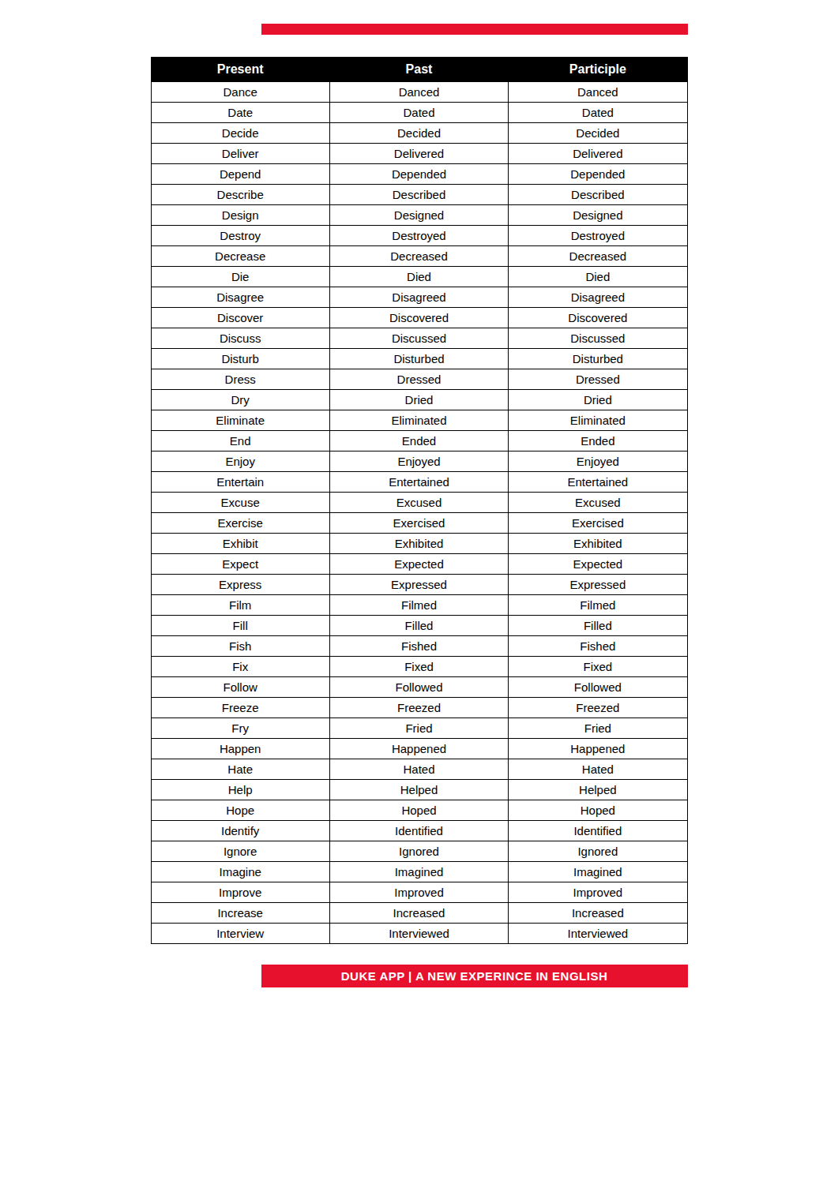| Present | Past | Participle |
| --- | --- | --- |
| Dance | Danced | Danced |
| Date | Dated | Dated |
| Decide | Decided | Decided |
| Deliver | Delivered | Delivered |
| Depend | Depended | Depended |
| Describe | Described | Described |
| Design | Designed | Designed |
| Destroy | Destroyed | Destroyed |
| Decrease | Decreased | Decreased |
| Die | Died | Died |
| Disagree | Disagreed | Disagreed |
| Discover | Discovered | Discovered |
| Discuss | Discussed | Discussed |
| Disturb | Disturbed | Disturbed |
| Dress | Dressed | Dressed |
| Dry | Dried | Dried |
| Eliminate | Eliminated | Eliminated |
| End | Ended | Ended |
| Enjoy | Enjoyed | Enjoyed |
| Entertain | Entertained | Entertained |
| Excuse | Excused | Excused |
| Exercise | Exercised | Exercised |
| Exhibit | Exhibited | Exhibited |
| Expect | Expected | Expected |
| Express | Expressed | Expressed |
| Film | Filmed | Filmed |
| Fill | Filled | Filled |
| Fish | Fished | Fished |
| Fix | Fixed | Fixed |
| Follow | Followed | Followed |
| Freeze | Freezed | Freezed |
| Fry | Fried | Fried |
| Happen | Happened | Happened |
| Hate | Hated | Hated |
| Help | Helped | Helped |
| Hope | Hoped | Hoped |
| Identify | Identified | Identified |
| Ignore | Ignored | Ignored |
| Imagine | Imagined | Imagined |
| Improve | Improved | Improved |
| Increase | Increased | Increased |
| Interview | Interviewed | Interviewed |
DUKE APP | A NEW EXPERINCE IN ENGLISH